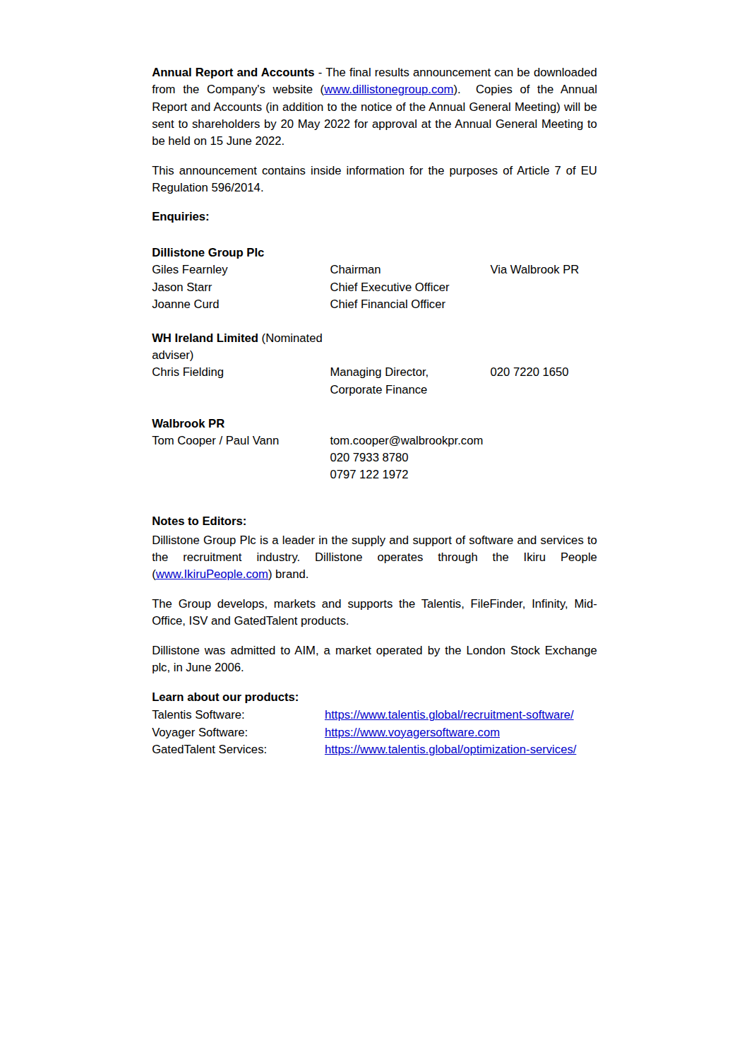Annual Report and Accounts - The final results announcement can be downloaded from the Company's website (www.dillistonegroup.com). Copies of the Annual Report and Accounts (in addition to the notice of the Annual General Meeting) will be sent to shareholders by 20 May 2022 for approval at the Annual General Meeting to be held on 15 June 2022.
This announcement contains inside information for the purposes of Article 7 of EU Regulation 596/2014.
Enquiries:
| Dillistone Group Plc | | |
| Giles Fearnley | Chairman | Via Walbrook PR |
| Jason Starr | Chief Executive Officer | |
| Joanne Curd | Chief Financial Officer | |
| WH Ireland Limited (Nominated adviser) | | |
| Chris Fielding | Managing Director, | 020 7220 1650 |
| | Corporate Finance | |
| Walbrook PR | | |
| Tom Cooper / Paul Vann | tom.cooper@walbrookpr.com |
| | 020 7933 8780 |
| | 0797 122 1972 |
Notes to Editors:
Dillistone Group Plc is a leader in the supply and support of software and services to the recruitment industry. Dillistone operates through the Ikiru People (www.IkiruPeople.com) brand.
The Group develops, markets and supports the Talentis, FileFinder, Infinity, Mid-Office, ISV and GatedTalent products.
Dillistone was admitted to AIM, a market operated by the London Stock Exchange plc, in June 2006.
Learn about our products:
| Talentis Software: | https://www.talentis.global/recruitment-software/ |
| Voyager Software: | https://www.voyagersoftware.com |
| GatedTalent Services: | https://www.talentis.global/optimization-services/ |